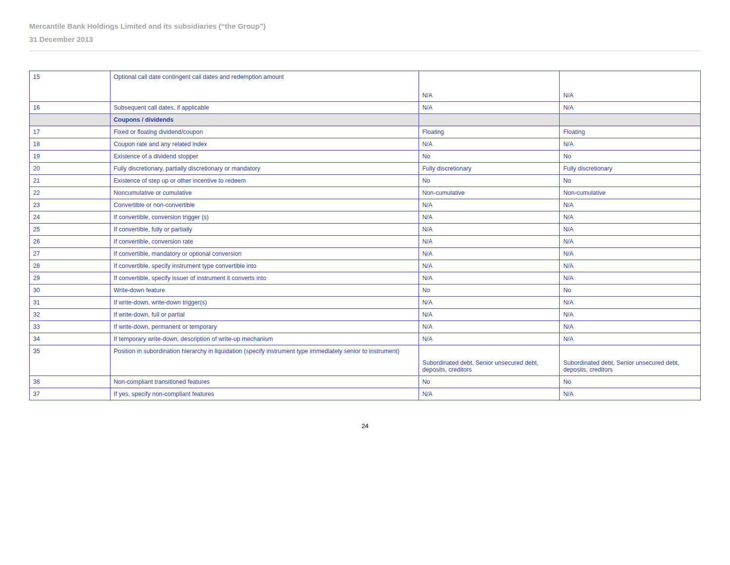Mercantile Bank Holdings Limited and its subsidiaries (“the Group”)
31 December 2013
| 15 | Optional call date contingent call dates and redemption amount | N/A | N/A |
| 16 | Subsequent call dates, if applicable | N/A | N/A |
| | Coupons / dividends | | |
| 17 | Fixed or floating dividend/coupon | Floating | Floating |
| 18 | Coupon rate and any related index | N/A | N/A |
| 19 | Existence of a dividend stopper | No | No |
| 20 | Fully discretionary, partially discretionary or mandatory | Fully discretionary | Fully discretionary |
| 21 | Existence of step up or other incentive to redeem | No | No |
| 22 | Noncumulative or cumulative | Non-cumulative | Non-cumulative |
| 23 | Convertible or non-convertible | N/A | N/A |
| 24 | If convertible, conversion trigger (s) | N/A | N/A |
| 25 | If convertible, fully or partially | N/A | N/A |
| 26 | If convertible, conversion rate | N/A | N/A |
| 27 | If convertible, mandatory or optional conversion | N/A | N/A |
| 28 | If convertible, specify instrument type convertible into | N/A | N/A |
| 29 | If convertible, specify issuer of instrument it converts into | N/A | N/A |
| 30 | Write-down feature | No | No |
| 31 | If write-down, write-down trigger(s) | N/A | N/A |
| 32 | If write-down, full or partial | N/A | N/A |
| 33 | If write-down, permanent or temporary | N/A | N/A |
| 34 | If temporary write-down, description of write-up mechanism | N/A | N/A |
| 35 | Position in subordination hierarchy in liquidation (specify instrument type immediately senior to instrument) | Subordinated debt, Senior unsecured debt, deposits, creditors | Subordinated debt, Senior unsecured debt, deposits, creditors |
| 36 | Non-compliant transitioned features | No | No |
| 37 | If yes, specify non-compliant features | N/A | N/A |
24